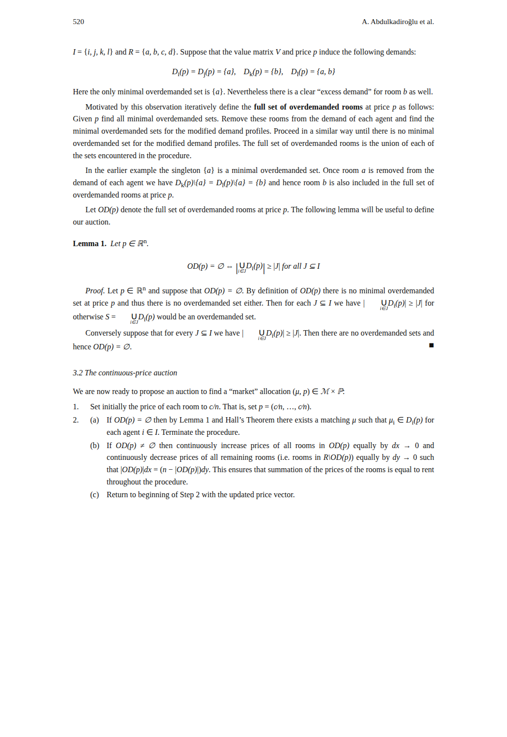520 A. Abdulkadiroğlu et al.
I = {i, j, k, l} and R = {a, b, c, d}. Suppose that the value matrix V and price p induce the following demands:
Di(p) = Dj(p) = {a}, Dk(p) = {b}, Dl(p) = {a, b}
Here the only minimal overdemanded set is {a}. Nevertheless there is a clear “excess demand” for room b as well.
Motivated by this observation iteratively define the full set of overdemanded rooms at price p as follows: Given p find all minimal overdemanded sets. Remove these rooms from the demand of each agent and find the minimal overdemanded sets for the modified demand profiles. Proceed in a similar way until there is no minimal overdemanded set for the modified demand profiles. The full set of overdemanded rooms is the union of each of the sets encountered in the procedure.
In the earlier example the singleton {a} is a minimal overdemanded set. Once room a is removed from the demand of each agent we have Dk(p)\{a} = Dl(p)\{a} = {b} and hence room b is also included in the full set of overdemanded rooms at price p.
Let OD(p) denote the full set of overdemanded rooms at price p. The following lemma will be useful to define our auction.
Lemma 1. Let p ∈ ℝn.
OD(p) = ∅ ⇔ |∪i∈J Di(p)| ≥ |J| for all J ⊆ I
Proof. Let p ∈ ℝn and suppose that OD(p) = ∅. By definition of OD(p) there is no minimal overdemanded set at price p and thus there is no overdemanded set either. Then for each J ⊆ I we have | ∪i∈J Di(p)| ≥ |J| for otherwise S = ∪i∈J Di(p) would be an overdemanded set.
Conversely suppose that for every J ⊆ I we have | ∪i∈J Di(p)| ≥ |J|. Then there are no overdemanded sets and hence OD(p) = ∅.■
3.2 The continuous-price auction
We are now ready to propose an auction to find a “market” allocation (μ, p) ∈ ℳ × ℙ:
Set initially the price of each room to c/n. That is, set p = (c⁄n, …, c⁄n).
If OD(p) = ∅ then by Lemma 1 and Hall’s Theorem there exists a matching μ such that μi ∈ Di(p) for each agent i ∈ I. Terminate the procedure.
If OD(p) ≠ ∅ then continuously increase prices of all rooms in OD(p) equally by dx → 0 and continuously decrease prices of all remaining rooms (i.e. rooms in R\OD(p)) equally by dy → 0 such that |OD(p)|dx = (n − |OD(p)|)dy. This ensures that summation of the prices of the rooms is equal to rent throughout the procedure.
Return to beginning of Step 2 with the updated price vector.